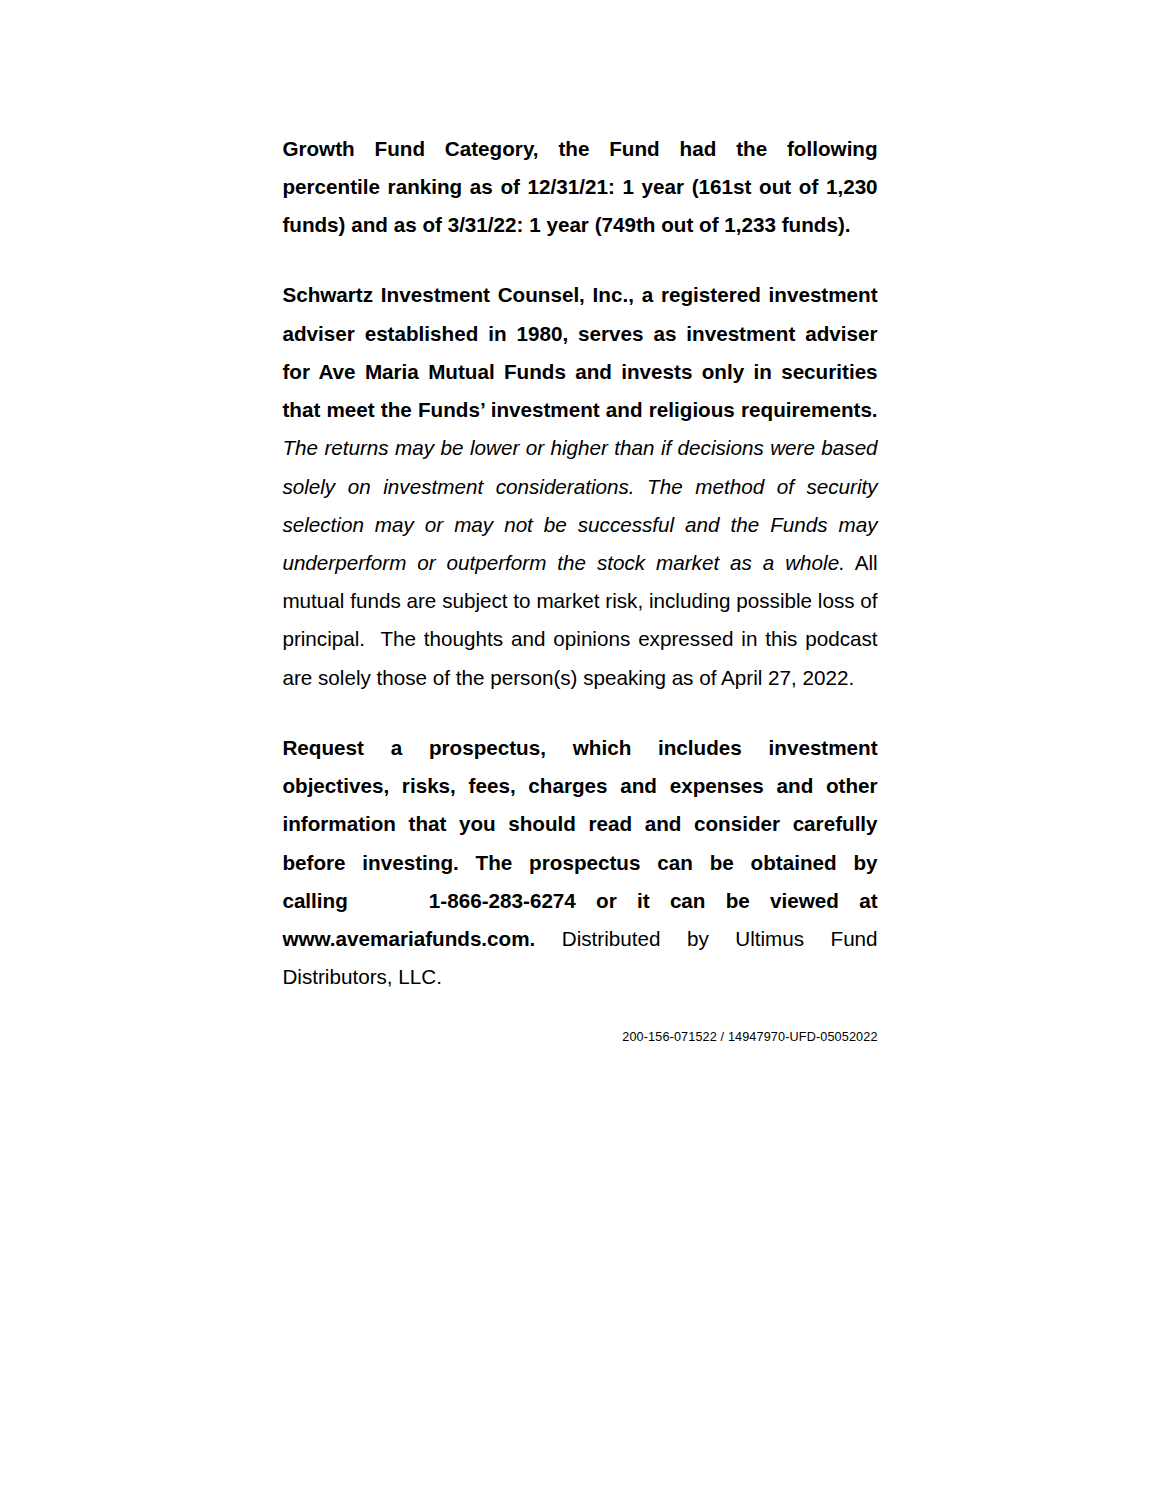Growth Fund Category, the Fund had the following percentile ranking as of 12/31/21: 1 year (161st out of 1,230 funds) and as of 3/31/22: 1 year (749th out of 1,233 funds).
Schwartz Investment Counsel, Inc., a registered investment adviser established in 1980, serves as investment adviser for Ave Maria Mutual Funds and invests only in securities that meet the Funds’ investment and religious requirements. The returns may be lower or higher than if decisions were based solely on investment considerations. The method of security selection may or may not be successful and the Funds may underperform or outperform the stock market as a whole. All mutual funds are subject to market risk, including possible loss of principal. The thoughts and opinions expressed in this podcast are solely those of the person(s) speaking as of April 27, 2022.
Request a prospectus, which includes investment objectives, risks, fees, charges and expenses and other information that you should read and consider carefully before investing. The prospectus can be obtained by calling 1-866-283-6274 or it can be viewed at www.avemariafunds.com. Distributed by Ultimus Fund Distributors, LLC.
200-156-071522 / 14947970-UFD-05052022